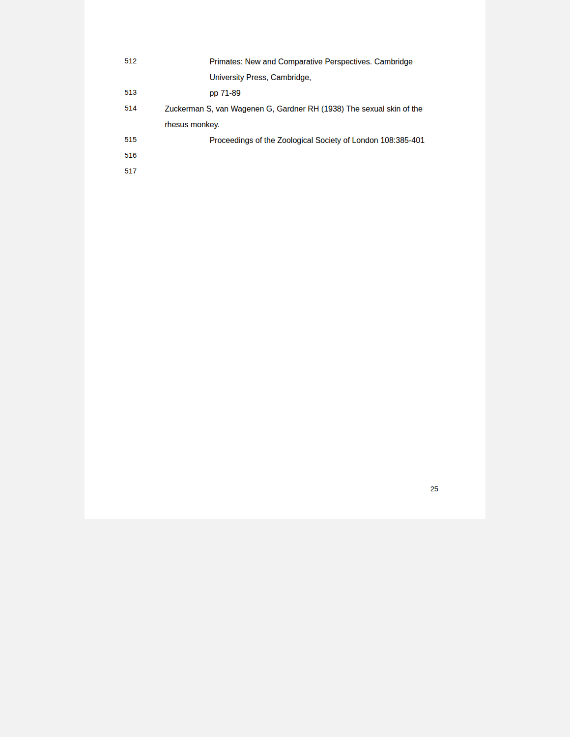512 Primates: New and Comparative Perspectives. Cambridge University Press, Cambridge,
513 pp 71-89
514 Zuckerman S, van Wagenen G, Gardner RH (1938) The sexual skin of the rhesus monkey.
515 Proceedings of the Zoological Society of London 108:385-401
516
517
25